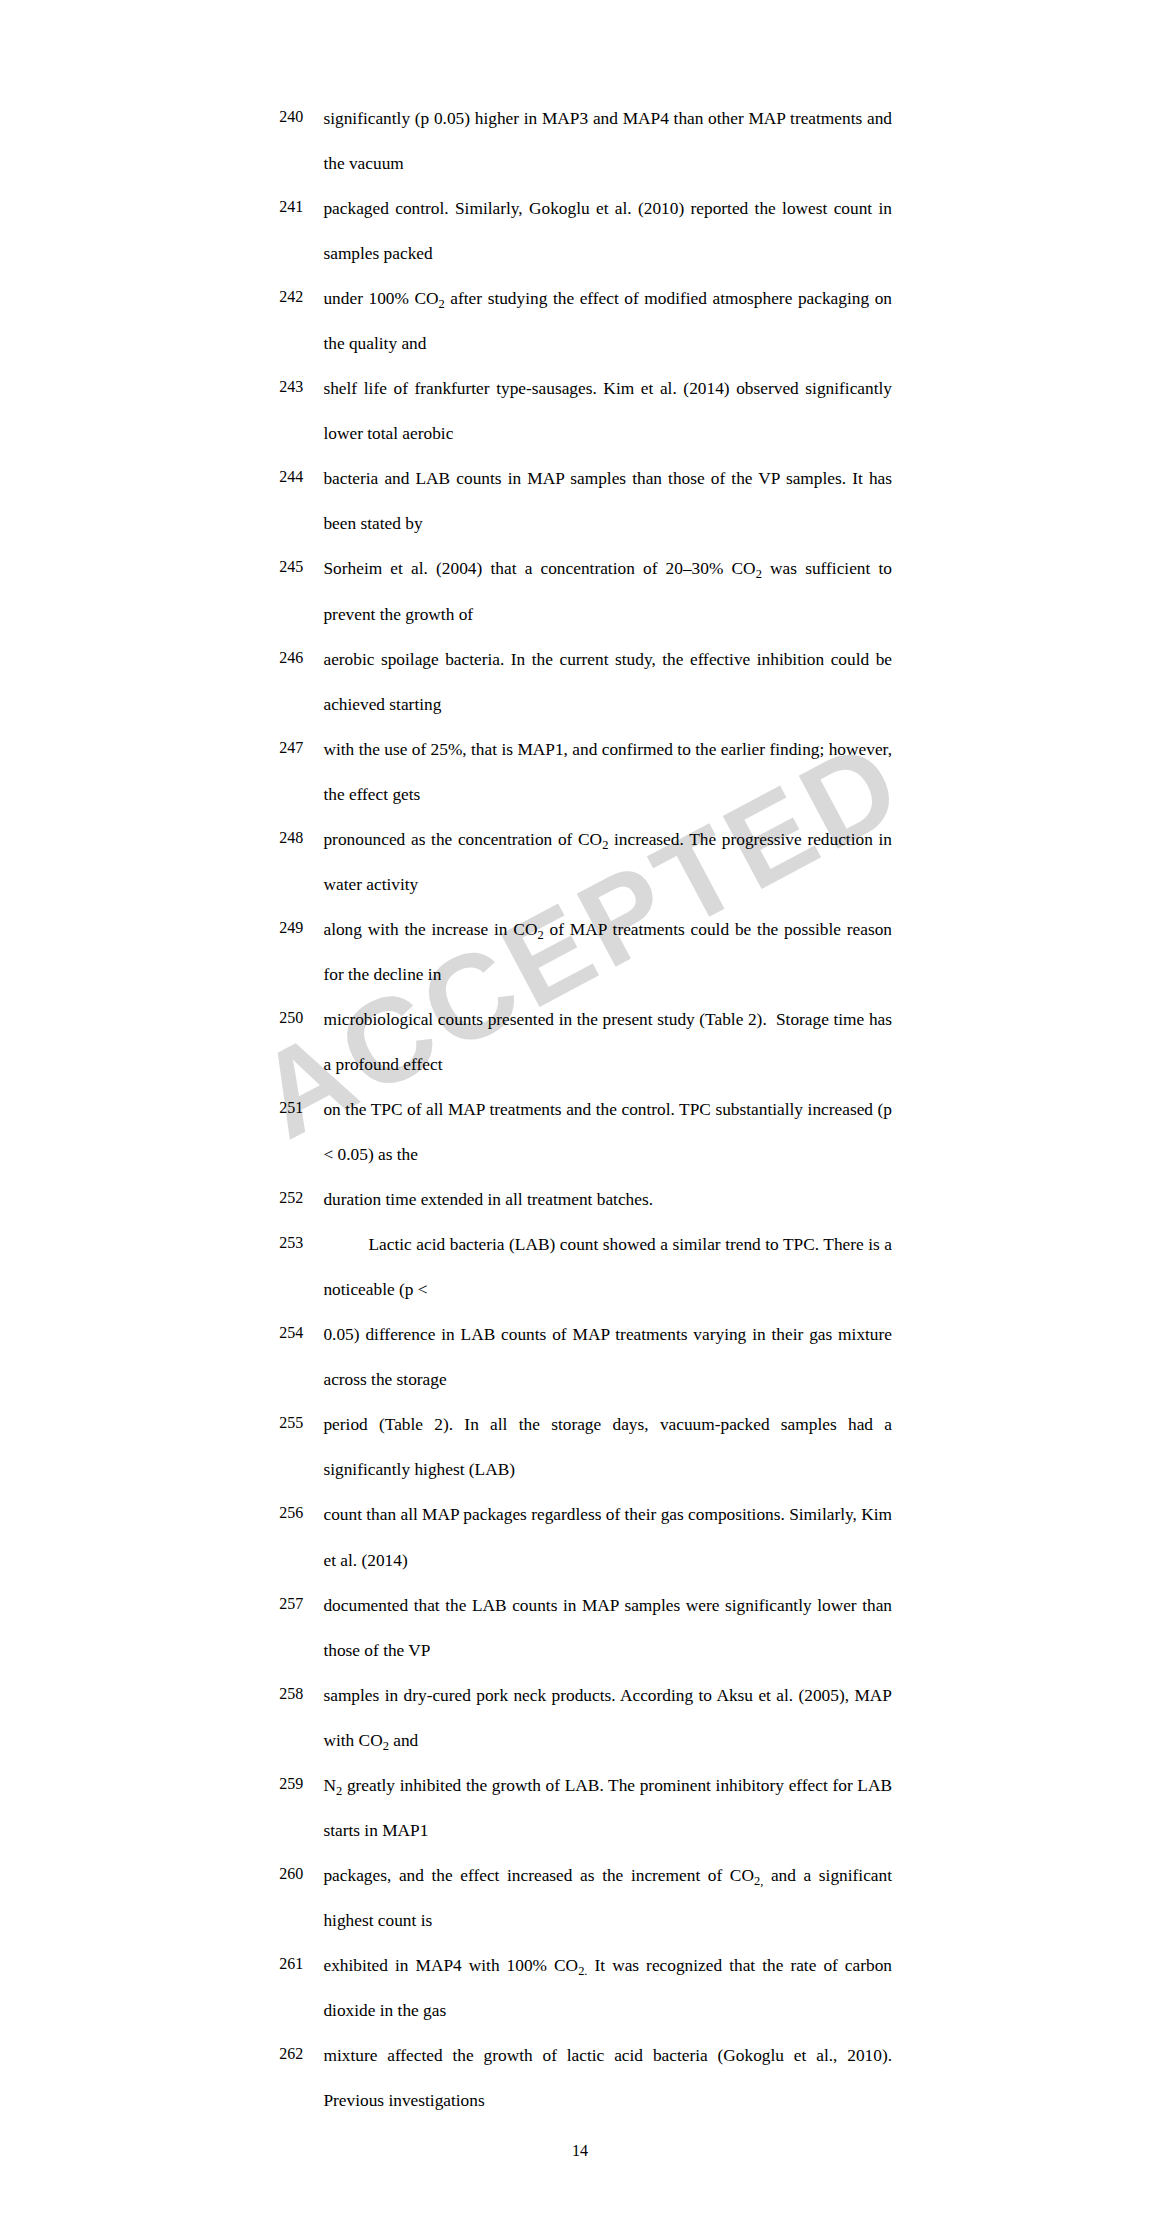ACCEPTED
significantly (p 0.05) higher in MAP3 and MAP4 than other MAP treatments and the vacuum
packaged control. Similarly, Gokoglu et al. (2010) reported the lowest count in samples packed
under 100% CO2 after studying the effect of modified atmosphere packaging on the quality and
shelf life of frankfurter type-sausages. Kim et al. (2014) observed significantly lower total aerobic
bacteria and LAB counts in MAP samples than those of the VP samples. It has been stated by
Sorheim et al. (2004) that a concentration of 20–30% CO2 was sufficient to prevent the growth of
aerobic spoilage bacteria. In the current study, the effective inhibition could be achieved starting
with the use of 25%, that is MAP1, and confirmed to the earlier finding; however, the effect gets
pronounced as the concentration of CO2 increased. The progressive reduction in water activity
along with the increase in CO2 of MAP treatments could be the possible reason for the decline in
microbiological counts presented in the present study (Table 2). Storage time has a profound effect
on the TPC of all MAP treatments and the control. TPC substantially increased (p < 0.05) as the
duration time extended in all treatment batches.
Lactic acid bacteria (LAB) count showed a similar trend to TPC. There is a noticeable (p <
0.05) difference in LAB counts of MAP treatments varying in their gas mixture across the storage
period (Table 2). In all the storage days, vacuum-packed samples had a significantly highest (LAB)
count than all MAP packages regardless of their gas compositions. Similarly, Kim et al. (2014)
documented that the LAB counts in MAP samples were significantly lower than those of the VP
samples in dry-cured pork neck products. According to Aksu et al. (2005), MAP with CO2 and
N2 greatly inhibited the growth of LAB. The prominent inhibitory effect for LAB starts in MAP1
packages, and the effect increased as the increment of CO2, and a significant highest count is
exhibited in MAP4 with 100% CO2. It was recognized that the rate of carbon dioxide in the gas
mixture affected the growth of lactic acid bacteria (Gokoglu et al., 2010). Previous investigations
14